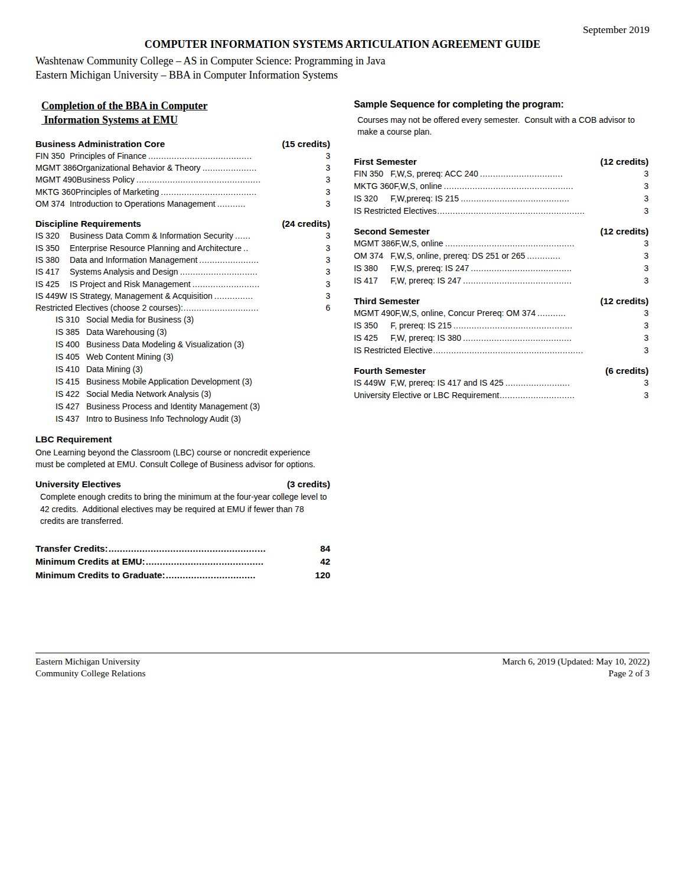September 2019
COMPUTER INFORMATION SYSTEMS ARTICULATION AGREEMENT GUIDE
Washtenaw Community College – AS in Computer Science: Programming in Java
Eastern Michigan University – BBA in Computer Information Systems
Completion of the BBA in Computer
Information Systems at EMU
Business Administration Core(15 credits)
FIN 350 Principles of Finance........................................ 3
MGMT 386 Organizational Behavior & Theory..................... 3
MGMT 490 Business Policy................................................ 3
MKTG 360 Principles of Marketing..................................... 3
OM 374 Introduction to Operations Management........... 3
Discipline Requirements(24 credits)
IS 320 Business Data Comm & Information Security...... 3
IS 350 Enterprise Resource Planning and Architecture.. 3
IS 380 Data and Information Management....................... 3
IS 417 Systems Analysis and Design.............................. 3
IS 425 IS Project and Risk Management.......................... 3
IS 449W IS Strategy, Management & Acquisition............... 3
Restricted Electives (choose 2 courses):............................. 6
IS 310 Social Media for Business (3)
IS 385 Data Warehousing (3)
IS 400 Business Data Modeling & Visualization (3)
IS 405 Web Content Mining (3)
IS 410 Data Mining (3)
IS 415 Business Mobile Application Development (3)
IS 422 Social Media Network Analysis (3)
IS 427 Business Process and Identity Management (3)
IS 437 Intro to Business Info Technology Audit (3)
LBC Requirement
One Learning beyond the Classroom (LBC) course or noncredit experience must be completed at EMU. Consult College of Business advisor for options.
University Electives(3 credits)
Complete enough credits to bring the minimum at the four-year college level to 42 credits. Additional electives may be required at EMU if fewer than 78 credits are transferred.
Transfer Credits:........................................................ 84
Minimum Credits at EMU:.......................................... 42
Minimum Credits to Graduate:................................ 120
Sample Sequence for completing the program:
Courses may not be offered every semester. Consult with a COB advisor to make a course plan.
First Semester(12 credits)
FIN 350 F,W,S, prereq: ACC 240................................ 3
MKTG 360 F,W,S, online.................................................. 3
IS 320 F,W,prereq: IS 215.......................................... 3
IS Restricted Electives......................................................... 3
Second Semester(12 credits)
MGMT 386 F,W,S, online.................................................. 3
OM 374 F,W,S, online, prereq: DS 251 or 265............. 3
IS 380 F,W,S, prereq: IS 247....................................... 3
IS 417 F,W, prereq: IS 247.......................................... 3
Third Semester(12 credits)
MGMT 490 F,W,S, online, Concur Prereq: OM 374........... 3
IS 350 F, prereq: IS 215.............................................. 3
IS 425 F,W, prereq: IS 380.......................................... 3
IS Restricted Elective.......................................................... 3
Fourth Semester(6 credits)
IS 449W F,W, prereq: IS 417 and IS 425......................... 3
University Elective or LBC Requirement............................. 3
Eastern Michigan University
Community College Relations
March 6, 2019 (Updated: May 10, 2022)
Page 2 of 3